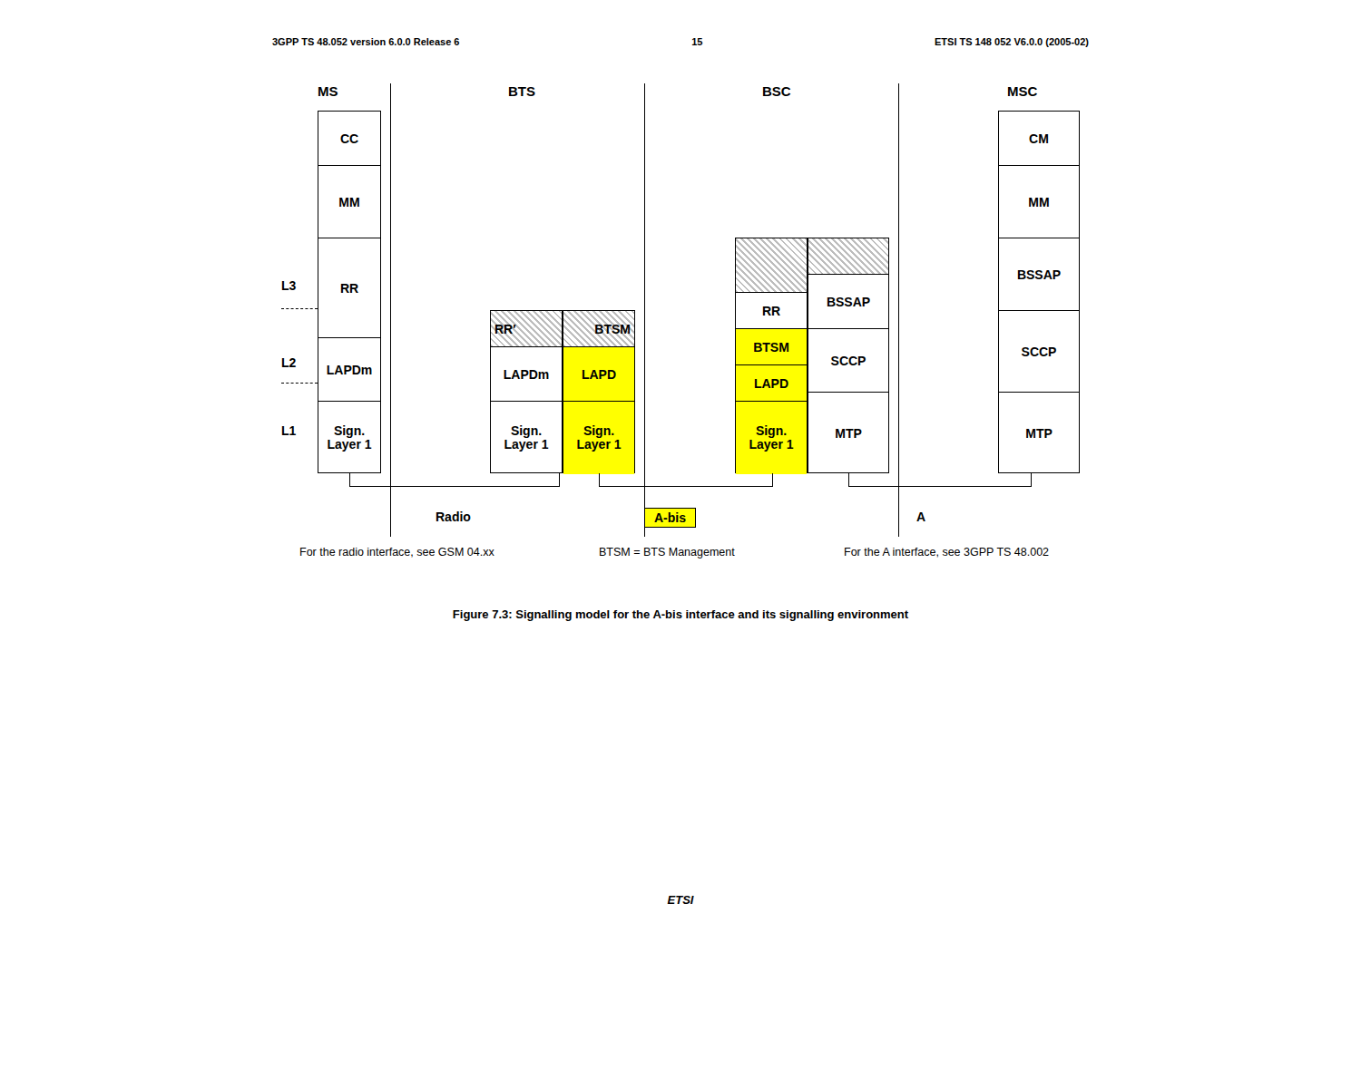3GPP TS 48.052 version 6.0.0 Release 6
15
ETSI TS 148 052 V6.0.0 (2005-02)
MS
BTS
BSC
MSC
L3
L2
L1
CC
MM
RR
LAPDm
Sign.
Layer 1
RR′
LAPDm
Sign.
Layer 1
BTSM
LAPD
Sign.
Layer 1
RR
BTSM
LAPD
Sign.
Layer 1
BSSAP
SCCP
MTP
CM
MM
BSSAP
SCCP
MTP
Radio
A-bis
A
For the radio interface, see GSM 04.xx
BTSM = BTS Management
For the A interface, see 3GPP TS 48.002
Figure 7.3: Signalling model for the A-bis interface and its signalling environment
ETSI